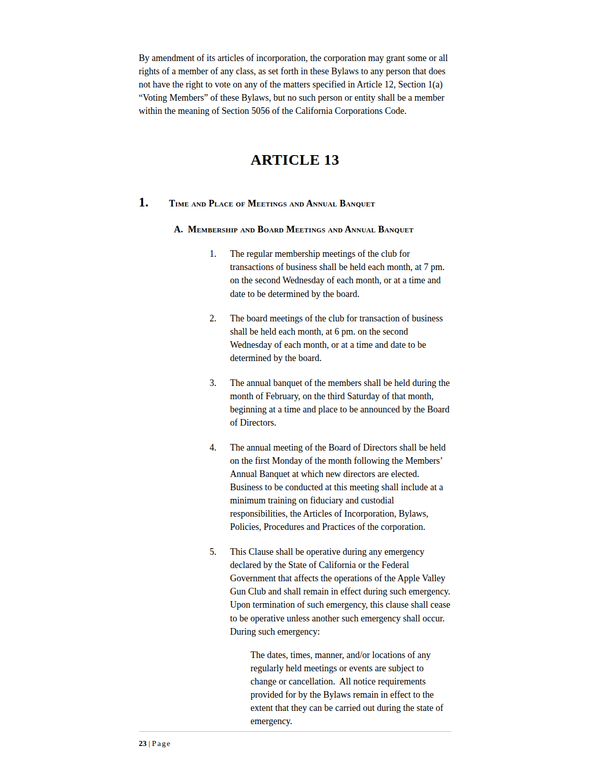By amendment of its articles of incorporation, the corporation may grant some or all rights of a member of any class, as set forth in these Bylaws to any person that does not have the right to vote on any of the matters specified in Article 12, Section 1(a) “Voting Members” of these Bylaws, but no such person or entity shall be a member within the meaning of Section 5056 of the California Corporations Code.
ARTICLE 13
1.
Time and Place of Meetings and Annual Banquet
A. Membership and Board Meetings and Annual Banquet
The regular membership meetings of the club for transactions of business shall be held each month, at 7 pm. on the second Wednesday of each month, or at a time and date to be determined by the board.
The board meetings of the club for transaction of business shall be held each month, at 6 pm. on the second Wednesday of each month, or at a time and date to be determined by the board.
The annual banquet of the members shall be held during the month of February, on the third Saturday of that month, beginning at a time and place to be announced by the Board of Directors.
The annual meeting of the Board of Directors shall be held on the first Monday of the month following the Members’ Annual Banquet at which new directors are elected. Business to be conducted at this meeting shall include at a minimum training on fiduciary and custodial responsibilities, the Articles of Incorporation, Bylaws, Policies, Procedures and Practices of the corporation.
This Clause shall be operative during any emergency declared by the State of California or the Federal Government that affects the operations of the Apple Valley Gun Club and shall remain in effect during such emergency. Upon termination of such emergency, this clause shall cease to be operative unless another such emergency shall occur. During such emergency:
The dates, times, manner, and/or locations of any regularly held meetings or events are subject to change or cancellation. All notice requirements provided for by the Bylaws remain in effect to the extent that they can be carried out during the state of emergency.
23 | Page